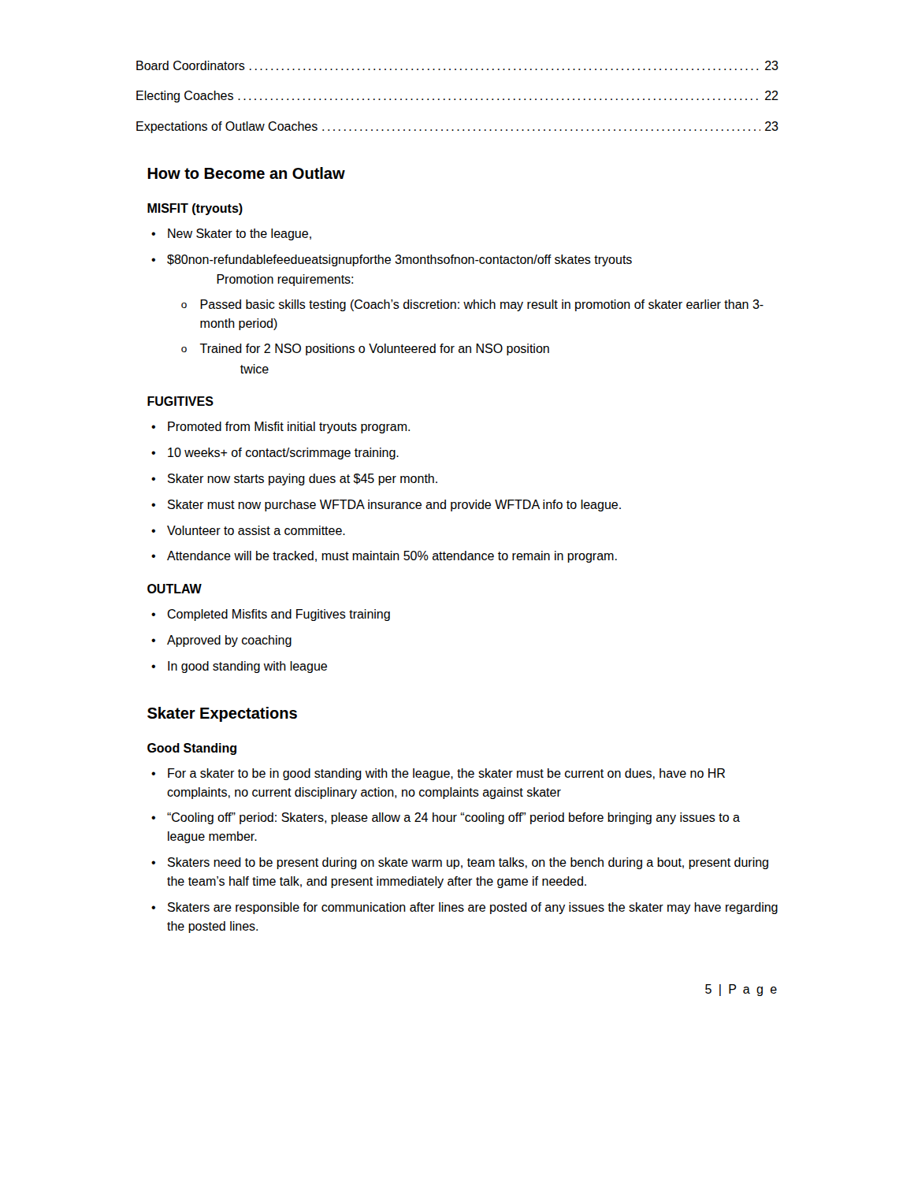Board Coordinators ......................................................................................................... 23
Electing Coaches ......................................................................................................... 22
Expectations of Outlaw Coaches ................................................................................... 23
How to Become an Outlaw
MISFIT (tryouts)
New Skater to the league,
$80non-refundablefeedueatsignupforthe 3monthsofnon-contacton/off skates tryouts
Promotion requirements:
Passed basic skills testing (Coach’s discretion: which may result in promotion of skater earlier than 3-month period)
Trained for 2 NSO positions o Volunteered for an NSO position
twice
FUGITIVES
Promoted from Misfit initial tryouts program.
10 weeks+ of contact/scrimmage training.
Skater now starts paying dues at $45 per month.
Skater must now purchase WFTDA insurance and provide WFTDA info to league.
Volunteer to assist a committee.
Attendance will be tracked, must maintain 50% attendance to remain in program.
OUTLAW
Completed Misfits and Fugitives training
Approved by coaching
In good standing with league
Skater Expectations
Good Standing
For a skater to be in good standing with the league, the skater must be current on dues, have no HR complaints, no current disciplinary action, no complaints against skater
“Cooling off” period: Skaters, please allow a 24 hour “cooling off” period before bringing any issues to a league member.
Skaters need to be present during on skate warm up, team talks, on the bench during a bout, present during the team’s half time talk, and present immediately after the game if needed.
Skaters are responsible for communication after lines are posted of any issues the skater may have regarding the posted lines.
5 | P a g e